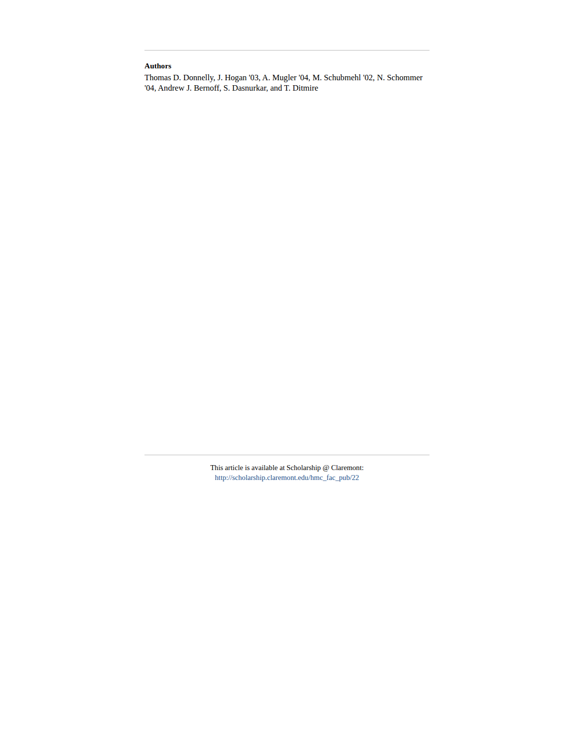Authors
Thomas D. Donnelly, J. Hogan '03, A. Mugler '04, M. Schubmehl '02, N. Schommer '04, Andrew J. Bernoff, S. Dasnurkar, and T. Ditmire
This article is available at Scholarship @ Claremont: http://scholarship.claremont.edu/hmc_fac_pub/22